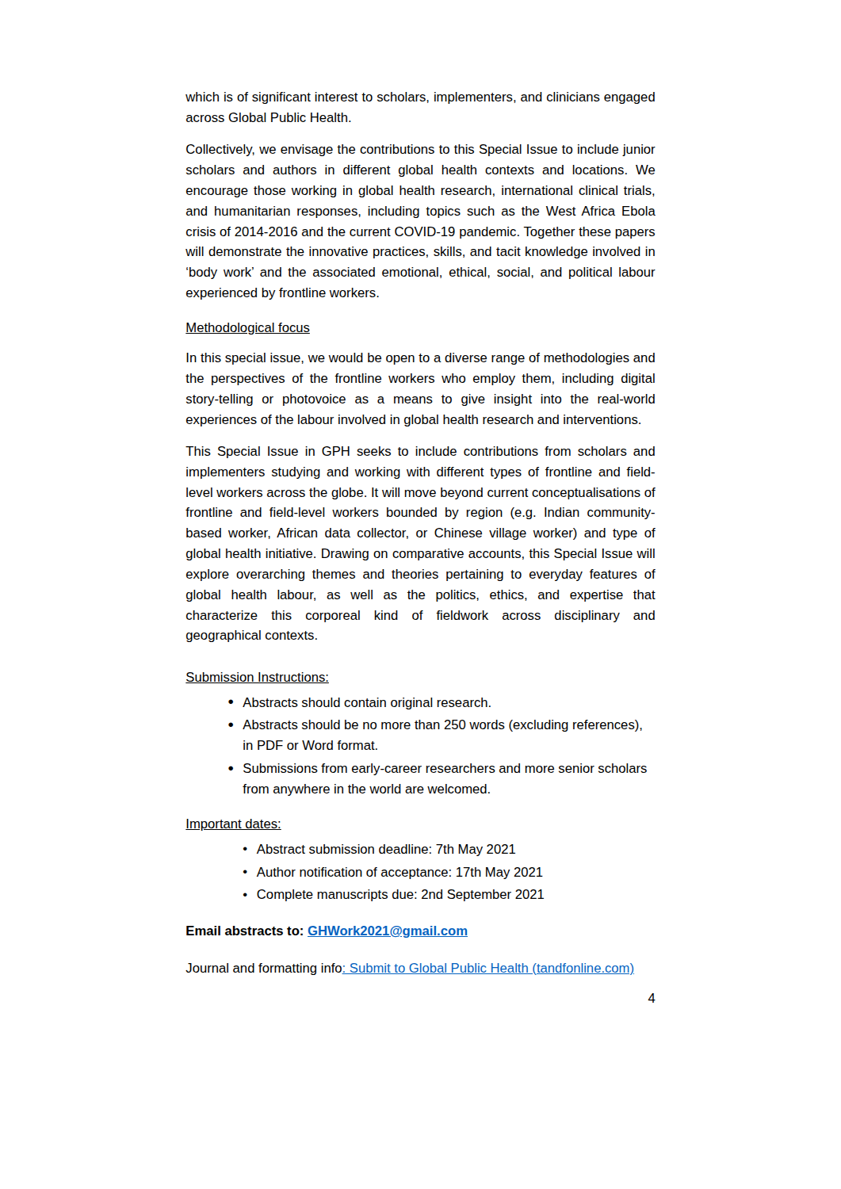which is of significant interest to scholars, implementers, and clinicians engaged across Global Public Health.
Collectively, we envisage the contributions to this Special Issue to include junior scholars and authors in different global health contexts and locations. We encourage those working in global health research, international clinical trials, and humanitarian responses, including topics such as the West Africa Ebola crisis of 2014-2016 and the current COVID-19 pandemic. Together these papers will demonstrate the innovative practices, skills, and tacit knowledge involved in ‘body work’ and the associated emotional, ethical, social, and political labour experienced by frontline workers.
Methodological focus
In this special issue, we would be open to a diverse range of methodologies and the perspectives of the frontline workers who employ them, including digital story-telling or photovoice as a means to give insight into the real-world experiences of the labour involved in global health research and interventions.
This Special Issue in GPH seeks to include contributions from scholars and implementers studying and working with different types of frontline and field-level workers across the globe. It will move beyond current conceptualisations of frontline and field-level workers bounded by region (e.g. Indian community-based worker, African data collector, or Chinese village worker) and type of global health initiative. Drawing on comparative accounts, this Special Issue will explore overarching themes and theories pertaining to everyday features of global health labour, as well as the politics, ethics, and expertise that characterize this corporeal kind of fieldwork across disciplinary and geographical contexts.
Submission Instructions:
Abstracts should contain original research.
Abstracts should be no more than 250 words (excluding references), in PDF or Word format.
Submissions from early-career researchers and more senior scholars from anywhere in the world are welcomed.
Important dates:
Abstract submission deadline: 7th May 2021
Author notification of acceptance: 17th May 2021
Complete manuscripts due: 2nd September 2021
Email abstracts to: GHWork2021@gmail.com
Journal and formatting info: Submit to Global Public Health (tandfonline.com)
4